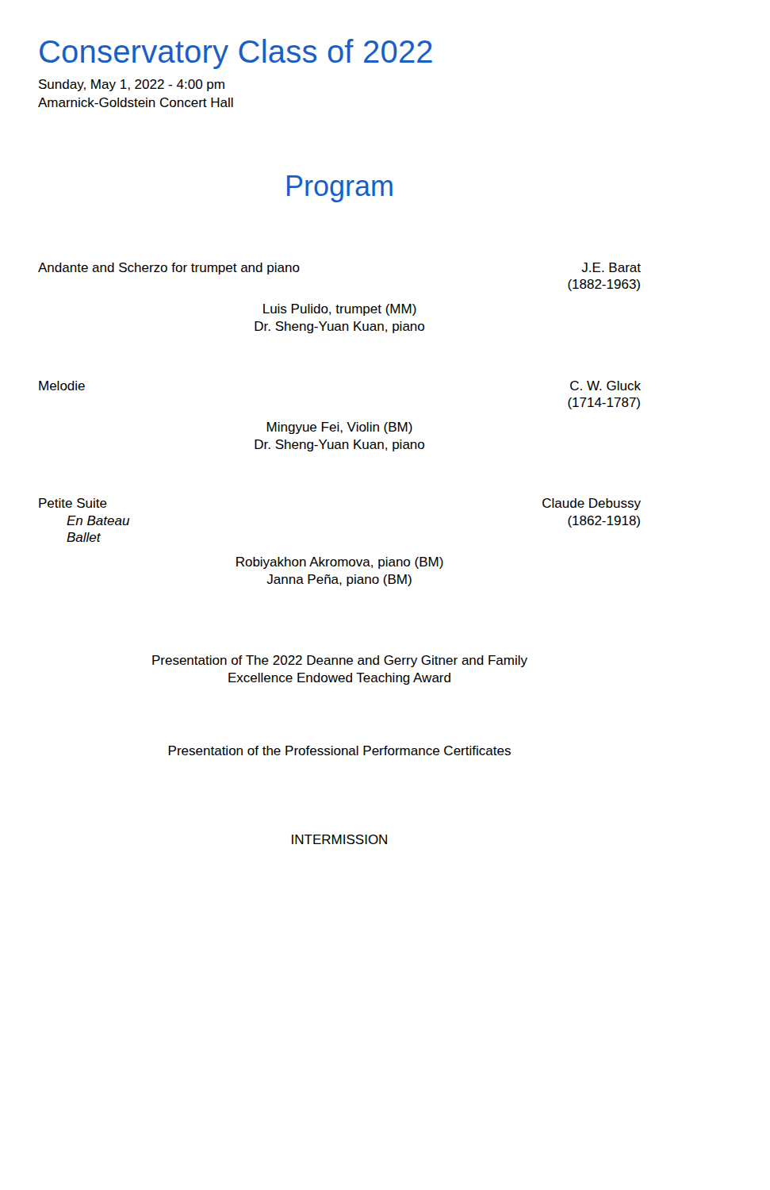Conservatory Class of 2022
Sunday, May 1, 2022 - 4:00 pm
Amarnick-Goldstein Concert Hall
Program
Andante and Scherzo for trumpet and piano
J.E. Barat (1882-1963)
Luis Pulido, trumpet (MM) Dr. Sheng-Yuan Kuan, piano
Melodie
C. W. Gluck (1714-1787)
Mingyue Fei, Violin (BM) Dr. Sheng-Yuan Kuan, piano
Petite Suite
En Bateau
Ballet
Claude Debussy (1862-1918)
Robiyakhon Akromova, piano (BM) Janna Peña, piano (BM)
Presentation of The 2022 Deanne and Gerry Gitner and Family
Excellence Endowed Teaching Award
Presentation of the Professional Performance Certificates
INTERMISSION